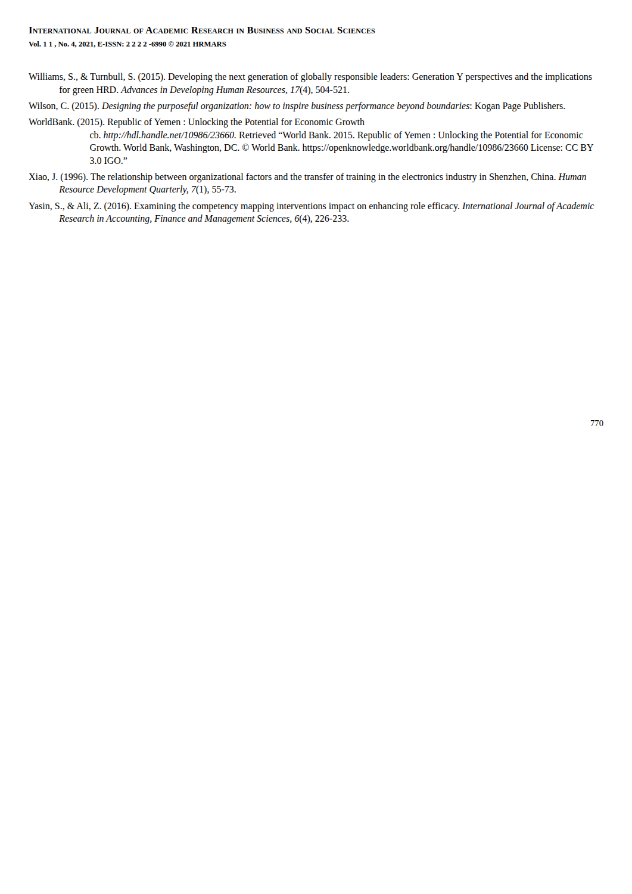International Journal of Academic Research in Business and Social Sciences
Vol. 1 1 , No. 4, 2021, E-ISSN: 2 2 2 2 -6990 © 2021 HRMARS
Williams, S., & Turnbull, S. (2015). Developing the next generation of globally responsible leaders: Generation Y perspectives and the implications for green HRD. Advances in Developing Human Resources, 17(4), 504-521.
Wilson, C. (2015). Designing the purposeful organization: how to inspire business performance beyond boundaries: Kogan Page Publishers.
WorldBank. (2015). Republic of Yemen : Unlocking the Potential for Economic Growth cb. http://hdl.handle.net/10986/23660. Retrieved “World Bank. 2015. Republic of Yemen : Unlocking the Potential for Economic Growth. World Bank, Washington, DC. © World Bank. https://openknowledge.worldbank.org/handle/10986/23660 License: CC BY 3.0 IGO.”
Xiao, J. (1996). The relationship between organizational factors and the transfer of training in the electronics industry in Shenzhen, China. Human Resource Development Quarterly, 7(1), 55-73.
Yasin, S., & Ali, Z. (2016). Examining the competency mapping interventions impact on enhancing role efficacy. International Journal of Academic Research in Accounting, Finance and Management Sciences, 6(4), 226-233.
770